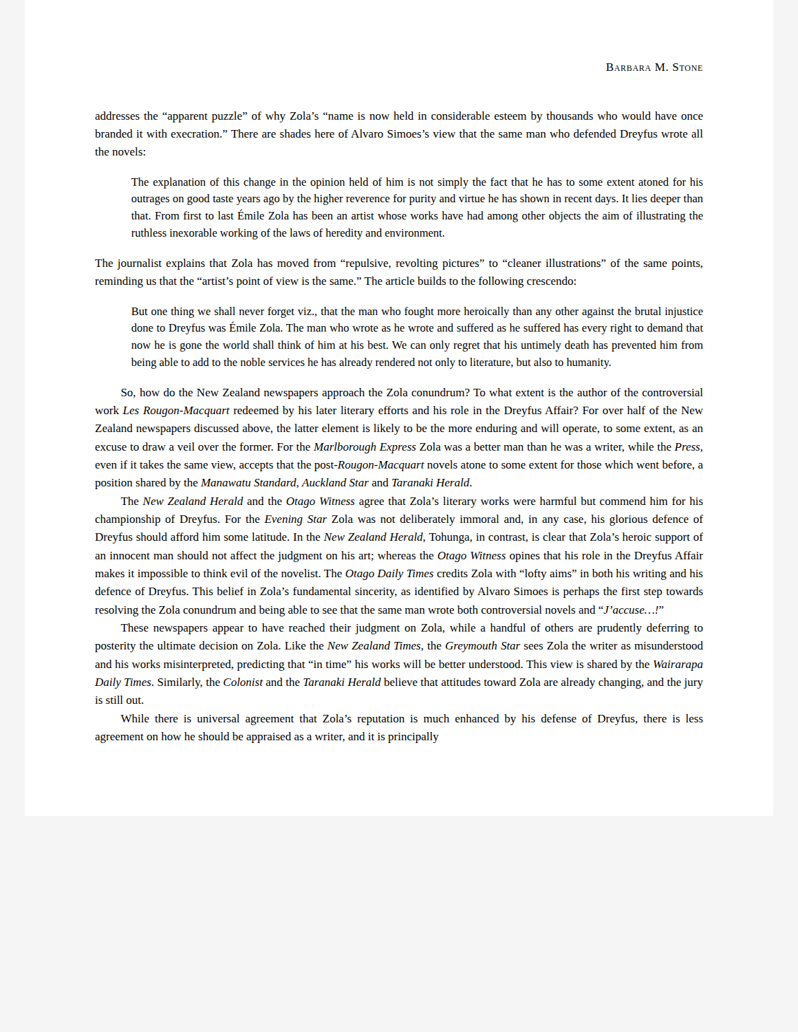Barbara M. Stone
addresses the “apparent puzzle” of why Zola’s “name is now held in considerable esteem by thousands who would have once branded it with execration.” There are shades here of Alvaro Simoes’s view that the same man who defended Dreyfus wrote all the novels:
The explanation of this change in the opinion held of him is not simply the fact that he has to some extent atoned for his outrages on good taste years ago by the higher reverence for purity and virtue he has shown in recent days. It lies deeper than that. From first to last Émile Zola has been an artist whose works have had among other objects the aim of illustrating the ruthless inexorable working of the laws of heredity and environment.
The journalist explains that Zola has moved from “repulsive, revolting pictures” to “cleaner illustrations” of the same points, reminding us that the “artist’s point of view is the same.” The article builds to the following crescendo:
But one thing we shall never forget viz., that the man who fought more heroically than any other against the brutal injustice done to Dreyfus was Émile Zola. The man who wrote as he wrote and suffered as he suffered has every right to demand that now he is gone the world shall think of him at his best. We can only regret that his untimely death has prevented him from being able to add to the noble services he has already rendered not only to literature, but also to humanity.
So, how do the New Zealand newspapers approach the Zola conundrum? To what extent is the author of the controversial work Les Rougon-Macquart redeemed by his later literary efforts and his role in the Dreyfus Affair? For over half of the New Zealand newspapers discussed above, the latter element is likely to be the more enduring and will operate, to some extent, as an excuse to draw a veil over the former. For the Marlborough Express Zola was a better man than he was a writer, while the Press, even if it takes the same view, accepts that the post-Rougon-Macquart novels atone to some extent for those which went before, a position shared by the Manawatu Standard, Auckland Star and Taranaki Herald.
The New Zealand Herald and the Otago Witness agree that Zola’s literary works were harmful but commend him for his championship of Dreyfus. For the Evening Star Zola was not deliberately immoral and, in any case, his glorious defence of Dreyfus should afford him some latitude. In the New Zealand Herald, Tohunga, in contrast, is clear that Zola’s heroic support of an innocent man should not affect the judgment on his art; whereas the Otago Witness opines that his role in the Dreyfus Affair makes it impossible to think evil of the novelist. The Otago Daily Times credits Zola with “lofty aims” in both his writing and his defence of Dreyfus. This belief in Zola’s fundamental sincerity, as identified by Alvaro Simoes is perhaps the first step towards resolving the Zola conundrum and being able to see that the same man wrote both controversial novels and “J’accuse…!”
These newspapers appear to have reached their judgment on Zola, while a handful of others are prudently deferring to posterity the ultimate decision on Zola. Like the New Zealand Times, the Greymouth Star sees Zola the writer as misunderstood and his works misinterpreted, predicting that “in time” his works will be better understood. This view is shared by the Wairarapa Daily Times. Similarly, the Colonist and the Taranaki Herald believe that attitudes toward Zola are already changing, and the jury is still out.
While there is universal agreement that Zola’s reputation is much enhanced by his defense of Dreyfus, there is less agreement on how he should be appraised as a writer, and it is principally